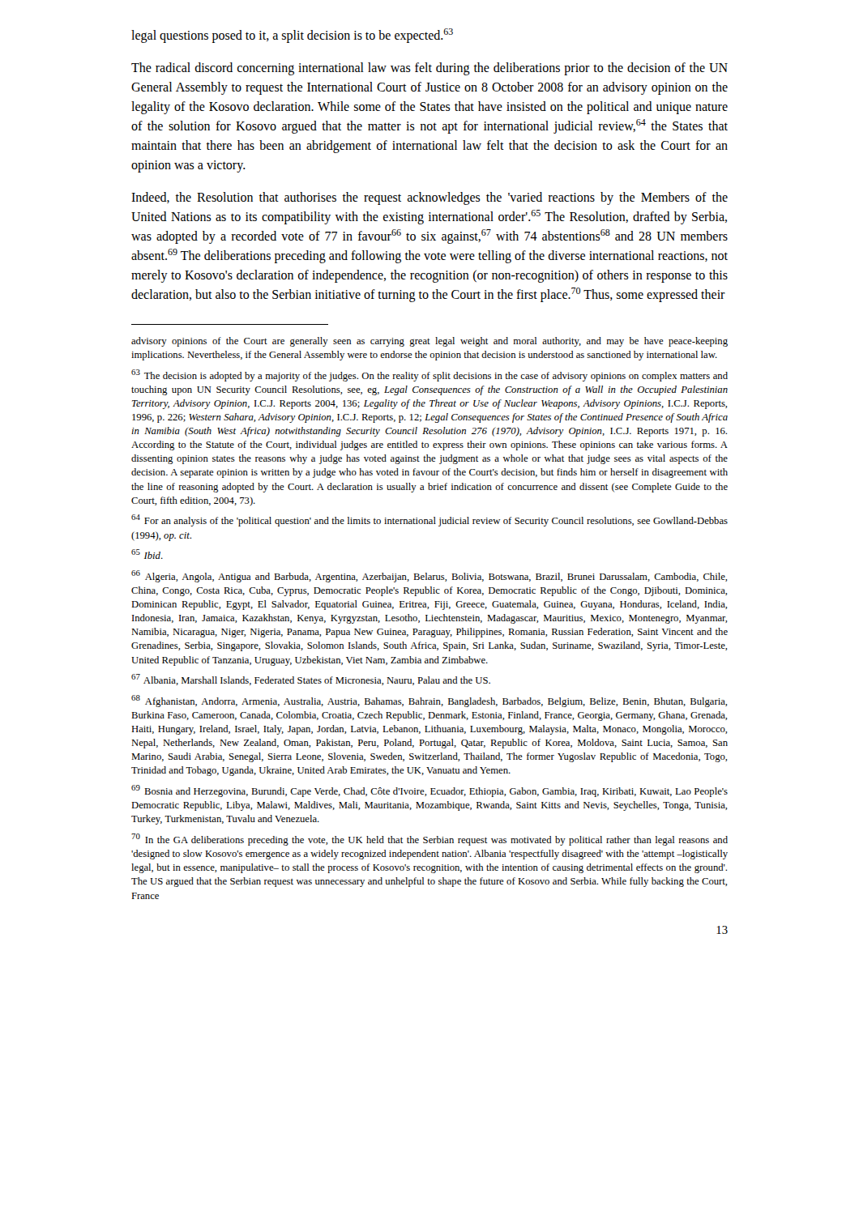legal questions posed to it, a split decision is to be expected.63
The radical discord concerning international law was felt during the deliberations prior to the decision of the UN General Assembly to request the International Court of Justice on 8 October 2008 for an advisory opinion on the legality of the Kosovo declaration. While some of the States that have insisted on the political and unique nature of the solution for Kosovo argued that the matter is not apt for international judicial review,64 the States that maintain that there has been an abridgement of international law felt that the decision to ask the Court for an opinion was a victory.
Indeed, the Resolution that authorises the request acknowledges the 'varied reactions by the Members of the United Nations as to its compatibility with the existing international order'.65 The Resolution, drafted by Serbia, was adopted by a recorded vote of 77 in favour66 to six against,67 with 74 abstentions68 and 28 UN members absent.69 The deliberations preceding and following the vote were telling of the diverse international reactions, not merely to Kosovo's declaration of independence, the recognition (or non-recognition) of others in response to this declaration, but also to the Serbian initiative of turning to the Court in the first place.70 Thus, some expressed their
advisory opinions of the Court are generally seen as carrying great legal weight and moral authority, and may be have peace-keeping implications. Nevertheless, if the General Assembly were to endorse the opinion that decision is understood as sanctioned by international law.
63 The decision is adopted by a majority of the judges. On the reality of split decisions in the case of advisory opinions on complex matters and touching upon UN Security Council Resolutions, see, eg, Legal Consequences of the Construction of a Wall in the Occupied Palestinian Territory, Advisory Opinion, I.C.J. Reports 2004, 136; Legality of the Threat or Use of Nuclear Weapons, Advisory Opinions, I.C.J. Reports, 1996, p. 226; Western Sahara, Advisory Opinion, I.C.J. Reports, p. 12; Legal Consequences for States of the Continued Presence of South Africa in Namibia (South West Africa) notwithstanding Security Council Resolution 276 (1970), Advisory Opinion, I.C.J. Reports 1971, p. 16. According to the Statute of the Court, individual judges are entitled to express their own opinions. These opinions can take various forms. A dissenting opinion states the reasons why a judge has voted against the judgment as a whole or what that judge sees as vital aspects of the decision. A separate opinion is written by a judge who has voted in favour of the Court's decision, but finds him or herself in disagreement with the line of reasoning adopted by the Court. A declaration is usually a brief indication of concurrence and dissent (see Complete Guide to the Court, fifth edition, 2004, 73).
64 For an analysis of the 'political question' and the limits to international judicial review of Security Council resolutions, see Gowlland-Debbas (1994), op. cit.
65 Ibid.
66 Algeria, Angola, Antigua and Barbuda, Argentina, Azerbaijan, Belarus, Bolivia, Botswana, Brazil, Brunei Darussalam, Cambodia, Chile, China, Congo, Costa Rica, Cuba, Cyprus, Democratic People's Republic of Korea, Democratic Republic of the Congo, Djibouti, Dominica, Dominican Republic, Egypt, El Salvador, Equatorial Guinea, Eritrea, Fiji, Greece, Guatemala, Guinea, Guyana, Honduras, Iceland, India, Indonesia, Iran, Jamaica, Kazakhstan, Kenya, Kyrgyzstan, Lesotho, Liechtenstein, Madagascar, Mauritius, Mexico, Montenegro, Myanmar, Namibia, Nicaragua, Niger, Nigeria, Panama, Papua New Guinea, Paraguay, Philippines, Romania, Russian Federation, Saint Vincent and the Grenadines, Serbia, Singapore, Slovakia, Solomon Islands, South Africa, Spain, Sri Lanka, Sudan, Suriname, Swaziland, Syria, Timor-Leste, United Republic of Tanzania, Uruguay, Uzbekistan, Viet Nam, Zambia and Zimbabwe.
67 Albania, Marshall Islands, Federated States of Micronesia, Nauru, Palau and the US.
68 Afghanistan, Andorra, Armenia, Australia, Austria, Bahamas, Bahrain, Bangladesh, Barbados, Belgium, Belize, Benin, Bhutan, Bulgaria, Burkina Faso, Cameroon, Canada, Colombia, Croatia, Czech Republic, Denmark, Estonia, Finland, France, Georgia, Germany, Ghana, Grenada, Haiti, Hungary, Ireland, Israel, Italy, Japan, Jordan, Latvia, Lebanon, Lithuania, Luxembourg, Malaysia, Malta, Monaco, Mongolia, Morocco, Nepal, Netherlands, New Zealand, Oman, Pakistan, Peru, Poland, Portugal, Qatar, Republic of Korea, Moldova, Saint Lucia, Samoa, San Marino, Saudi Arabia, Senegal, Sierra Leone, Slovenia, Sweden, Switzerland, Thailand, The former Yugoslav Republic of Macedonia, Togo, Trinidad and Tobago, Uganda, Ukraine, United Arab Emirates, the UK, Vanuatu and Yemen.
69 Bosnia and Herzegovina, Burundi, Cape Verde, Chad, Côte d'Ivoire, Ecuador, Ethiopia, Gabon, Gambia, Iraq, Kiribati, Kuwait, Lao People's Democratic Republic, Libya, Malawi, Maldives, Mali, Mauritania, Mozambique, Rwanda, Saint Kitts and Nevis, Seychelles, Tonga, Tunisia, Turkey, Turkmenistan, Tuvalu and Venezuela.
70 In the GA deliberations preceding the vote, the UK held that the Serbian request was motivated by political rather than legal reasons and 'designed to slow Kosovo's emergence as a widely recognized independent nation'. Albania 'respectfully disagreed' with the 'attempt –logistically legal, but in essence, manipulative– to stall the process of Kosovo's recognition, with the intention of causing detrimental effects on the ground'. The US argued that the Serbian request was unnecessary and unhelpful to shape the future of Kosovo and Serbia. While fully backing the Court, France
13